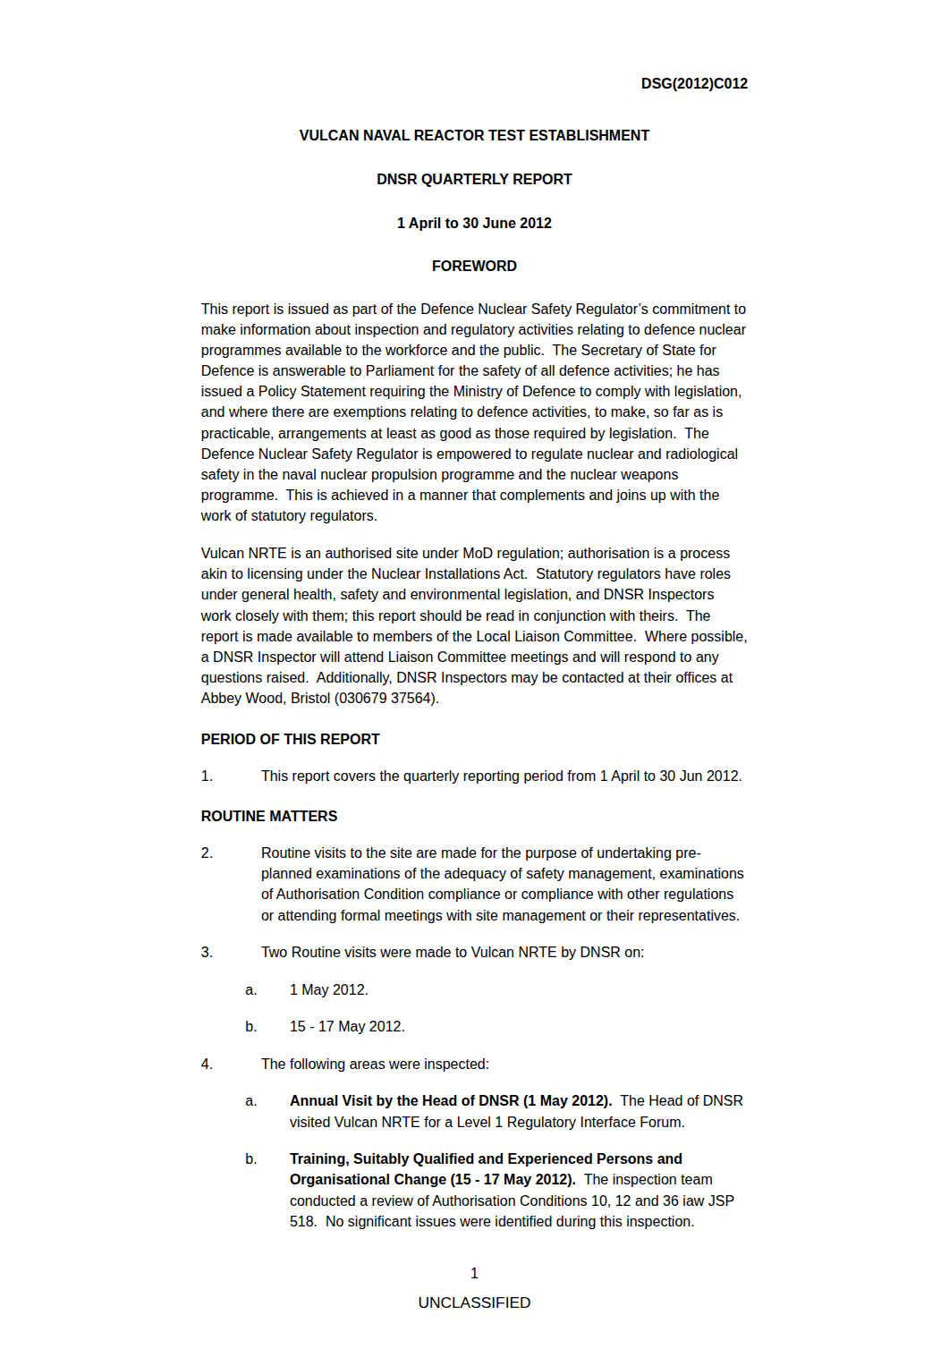DSG(2012)C012
VULCAN NAVAL REACTOR TEST ESTABLISHMENT
DNSR QUARTERLY REPORT
1 April to 30 June 2012
FOREWORD
This report is issued as part of the Defence Nuclear Safety Regulator’s commitment to make information about inspection and regulatory activities relating to defence nuclear programmes available to the workforce and the public. The Secretary of State for Defence is answerable to Parliament for the safety of all defence activities; he has issued a Policy Statement requiring the Ministry of Defence to comply with legislation, and where there are exemptions relating to defence activities, to make, so far as is practicable, arrangements at least as good as those required by legislation. The Defence Nuclear Safety Regulator is empowered to regulate nuclear and radiological safety in the naval nuclear propulsion programme and the nuclear weapons programme. This is achieved in a manner that complements and joins up with the work of statutory regulators.
Vulcan NRTE is an authorised site under MoD regulation; authorisation is a process akin to licensing under the Nuclear Installations Act. Statutory regulators have roles under general health, safety and environmental legislation, and DNSR Inspectors work closely with them; this report should be read in conjunction with theirs. The report is made available to members of the Local Liaison Committee. Where possible, a DNSR Inspector will attend Liaison Committee meetings and will respond to any questions raised. Additionally, DNSR Inspectors may be contacted at their offices at Abbey Wood, Bristol (030679 37564).
PERIOD OF THIS REPORT
1.
This report covers the quarterly reporting period from 1 April to 30 Jun 2012.
ROUTINE MATTERS
2.
Routine visits to the site are made for the purpose of undertaking pre-planned examinations of the adequacy of safety management, examinations of Authorisation Condition compliance or compliance with other regulations or attending formal meetings with site management or their representatives.
3.
Two Routine visits were made to Vulcan NRTE by DNSR on:
a.
1 May 2012.
b.
15 - 17 May 2012.
4.
The following areas were inspected:
a.
Annual Visit by the Head of DNSR (1 May 2012). The Head of DNSR visited Vulcan NRTE for a Level 1 Regulatory Interface Forum.
b.
Training, Suitably Qualified and Experienced Persons and Organisational Change (15 - 17 May 2012). The inspection team conducted a review of Authorisation Conditions 10, 12 and 36 iaw JSP 518. No significant issues were identified during this inspection.
1
UNCLASSIFIED